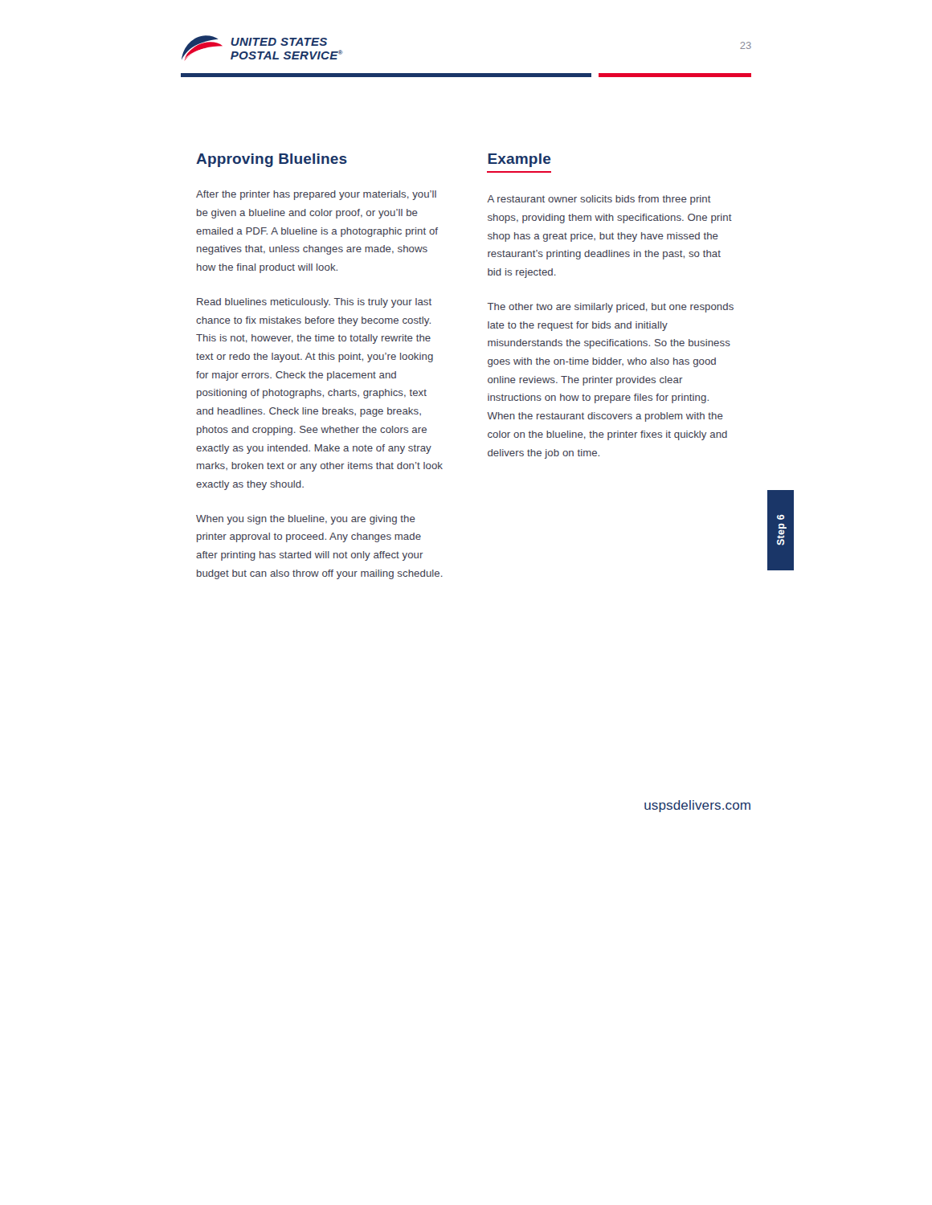UNITED STATES POSTAL SERVICE®
23
Approving Bluelines
After the printer has prepared your materials, you’ll be given a blueline and color proof, or you’ll be emailed a PDF. A blueline is a photographic print of negatives that, unless changes are made, shows how the final product will look.
Read bluelines meticulously. This is truly your last chance to fix mistakes before they become costly. This is not, however, the time to totally rewrite the text or redo the layout. At this point, you’re looking for major errors. Check the placement and positioning of photographs, charts, graphics, text and headlines. Check line breaks, page breaks, photos and cropping. See whether the colors are exactly as you intended. Make a note of any stray marks, broken text or any other items that don’t look exactly as they should.
When you sign the blueline, you are giving the printer approval to proceed. Any changes made after printing has started will not only affect your budget but can also throw off your mailing schedule.
Example
A restaurant owner solicits bids from three print shops, providing them with specifications. One print shop has a great price, but they have missed the restaurant’s printing deadlines in the past, so that bid is rejected.
The other two are similarly priced, but one responds late to the request for bids and initially misunderstands the specifications. So the business goes with the on-time bidder, who also has good online reviews. The printer provides clear instructions on how to prepare files for printing. When the restaurant discovers a problem with the color on the blueline, the printer fixes it quickly and delivers the job on time.
Step 6
uspsdelivers.com